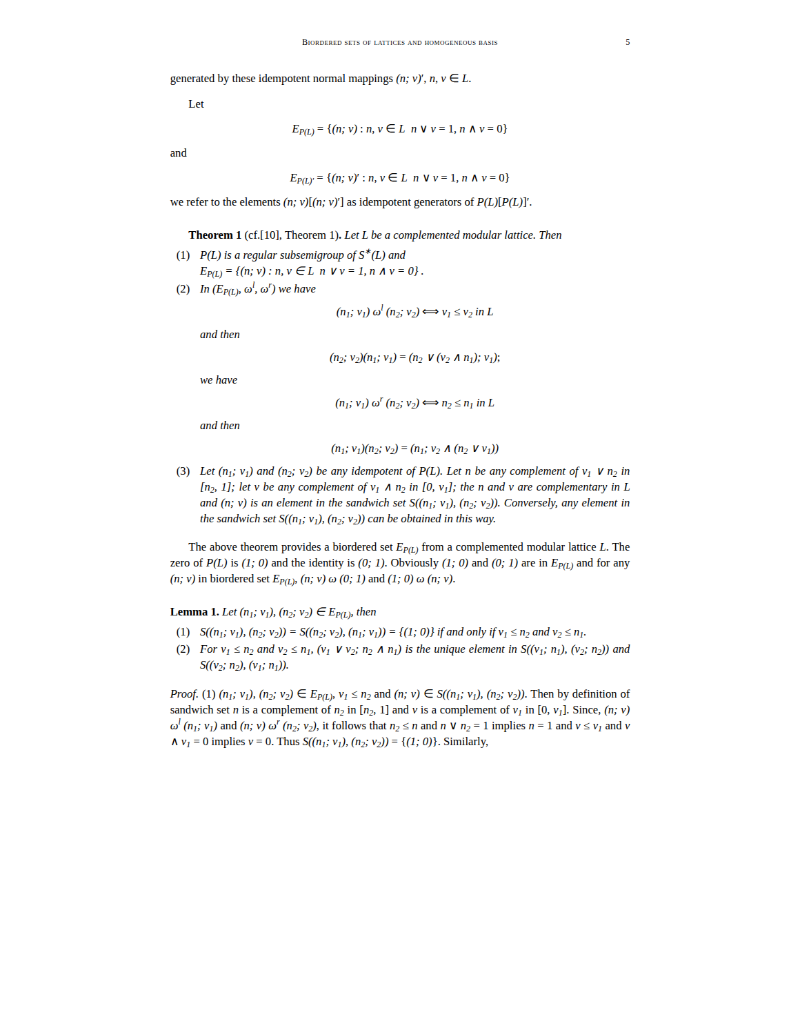Biordered sets of lattices and homogeneous basis 5
generated by these idempotent normal mappings (n; v)′, n, v ∈ L.
Let
EP(L) = {(n; v) : n, v ∈ L n ∨ v = 1, n ∧ v = 0}
and
EP(L)′ = {(n; v)′ : n, v ∈ L n ∨ v = 1, n ∧ v = 0}
we refer to the elements (n; v)[(n; v)′] as idempotent generators of P(L)[P(L)]′.
Theorem 1 (cf.[10], Theorem 1). Let L be a complemented modular lattice. Then
(1) P(L) is a regular subsemigroup of S∗(L) and
EP(L) = {(n; v) : n, v ∈ L n ∨ v = 1, n ∧ v = 0} .
(2) In (EP(L), ωl, ωr) we have
(n1; v1) ωl (n2; v2) ⟺ v1 ≤ v2 in L
and then
(n2; v2)(n1; v1) = (n2 ∨ (v2 ∧ n1); v1);
we have
(n1; v1) ωr (n2; v2) ⟺ n2 ≤ n1 in L
and then
(n1; v1)(n2; v2) = (n1; v2 ∧ (n2 ∨ v1))
(3) Let (n1; v1) and (n2; v2) be any idempotent of P(L). Let n be any complement of v1 ∨ n2 in [n2, 1]; let v be any complement of v1 ∧ n2 in [0, v1]; the n and v are complementary in L and (n; v) is an element in the sandwich set S((n1; v1), (n2; v2)). Conversely, any element in the sandwich set S((n1; v1), (n2; v2)) can be obtained in this way.
The above theorem provides a biordered set EP(L) from a complemented modular lattice L. The zero of P(L) is (1; 0) and the identity is (0; 1). Obviously (1; 0) and (0; 1) are in EP(L) and for any (n; v) in biordered set EP(L), (n; v) ω (0; 1) and (1; 0) ω (n; v).
Lemma 1. Let (n1; v1), (n2; v2) ∈ EP(L), then
(1) S((n1; v1), (n2; v2)) = S((n2; v2), (n1; v1)) = {(1; 0)} if and only if v1 ≤ n2 and v2 ≤ n1.
(2) For v1 ≤ n2 and v2 ≤ n1, (v1 ∨ v2; n2 ∧ n1) is the unique element in S((v1; n1), (v2; n2)) and S((v2; n2), (v1; n1)).
Proof. (1) (n1; v1), (n2; v2) ∈ EP(L), v1 ≤ n2 and (n; v) ∈ S((n1; v1), (n2; v2)). Then by definition of sandwich set n is a complement of n2 in [n2, 1] and v is a complement of v1 in [0, v1]. Since, (n; v) ωl (n1; v1) and (n; v) ωr (n2; v2), it follows that n2 ≤ n and n ∨ n2 = 1 implies n = 1 and v ≤ v1 and v ∧ v1 = 0 implies v = 0. Thus S((n1; v1), (n2; v2)) = {(1; 0)}. Similarly,